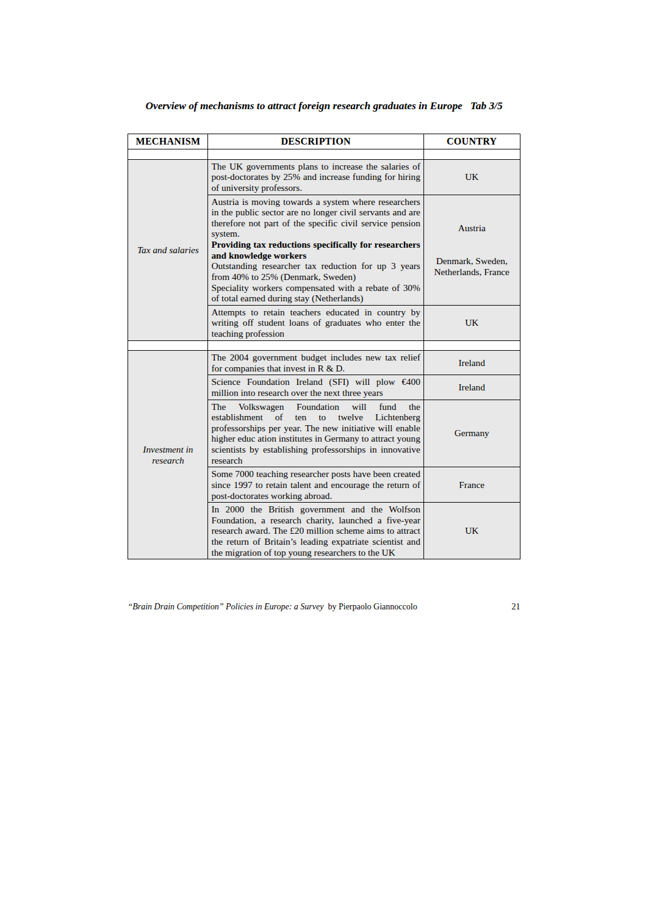Overview of mechanisms to attract foreign research graduates in Europe Tab 3/5
| MECHANISM | DESCRIPTION | COUNTRY |
| --- | --- | --- |
| Tax and salaries | The UK governments plans to increase the salaries of post-doctorates by 25% and increase funding for hiring of university professors. | UK |
| Austria is moving towards a system where researchers in the public sector are no longer civil servants and are therefore not part of the specific civil service pension system. Providing tax reductions specifically for researchers and knowledge workers Outstanding researcher tax reduction for up 3 years from 40% to 25% (Denmark, Sweden) Speciality workers compensated with a rebate of 30% of total earned during stay (Netherlands) | Austria Denmark, Sweden, Netherlands, France |
| Attempts to retain teachers educated in country by writing off student loans of graduates who enter the teaching profession | UK |
| Investment in research | The 2004 government budget includes new tax relief for companies that invest in R & D. | Ireland |
| Science Foundation Ireland (SFI) will plow €400 million into research over the next three years | Ireland |
| The Volkswagen Foundation will fund the establishment of ten to twelve Lichtenberg professorships per year. The new initiative will enable higher educ ation institutes in Germany to attract young scientists by establishing professorships in innovative research | Germany |
| Some 7000 teaching researcher posts have been created since 1997 to retain talent and encourage the return of post-doctorates working abroad. | France |
| In 2000 the British government and the Wolfson Foundation, a research charity, launched a five-year research award. The £20 million scheme aims to attract the return of Britain’s leading expatriate scientist and the migration of top young researchers to the UK | UK |
“Brain Drain Competition” Policies in Europe: a Survey by Pierpaolo Giannoccolo
21